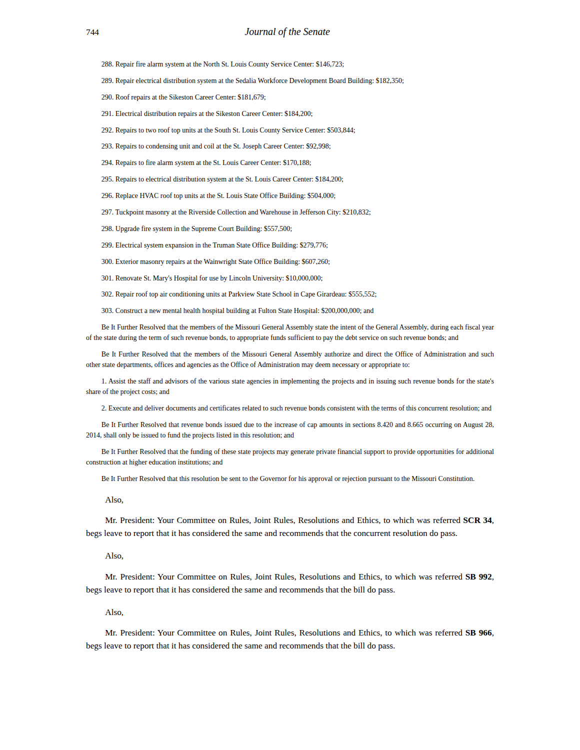744
Journal of the Senate
288. Repair fire alarm system at the North St. Louis County Service Center: $146,723;
289. Repair electrical distribution system at the Sedalia Workforce Development Board Building: $182,350;
290. Roof repairs at the Sikeston Career Center: $181,679;
291. Electrical distribution repairs at the Sikeston Career Center: $184,200;
292. Repairs to two roof top units at the South St. Louis County Service Center: $503,844;
293. Repairs to condensing unit and coil at the St. Joseph Career Center: $92,998;
294. Repairs to fire alarm system at the St. Louis Career Center: $170,188;
295. Repairs to electrical distribution system at the St. Louis Career Center: $184,200;
296. Replace HVAC roof top units at the St. Louis State Office Building: $504,000;
297. Tuckpoint masonry at the Riverside Collection and Warehouse in Jefferson City: $210,832;
298. Upgrade fire system in the Supreme Court Building: $557,500;
299. Electrical system expansion in the Truman State Office Building: $279,776;
300. Exterior masonry repairs at the Wainwright State Office Building: $607,260;
301. Renovate St. Mary's Hospital for use by Lincoln University: $10,000,000;
302. Repair roof top air conditioning units at Parkview State School in Cape Girardeau: $555,552;
303. Construct a new mental health hospital building at Fulton State Hospital: $200,000,000; and
Be It Further Resolved that the members of the Missouri General Assembly state the intent of the General Assembly, during each fiscal year of the state during the term of such revenue bonds, to appropriate funds sufficient to pay the debt service on such revenue bonds; and
Be It Further Resolved that the members of the Missouri General Assembly authorize and direct the Office of Administration and such other state departments, offices and agencies as the Office of Administration may deem necessary or appropriate to:
1. Assist the staff and advisors of the various state agencies in implementing the projects and in issuing such revenue bonds for the state's share of the project costs; and
2. Execute and deliver documents and certificates related to such revenue bonds consistent with the terms of this concurrent resolution; and
Be It Further Resolved that revenue bonds issued due to the increase of cap amounts in sections 8.420 and 8.665 occurring on August 28, 2014, shall only be issued to fund the projects listed in this resolution; and
Be It Further Resolved that the funding of these state projects may generate private financial support to provide opportunities for additional construction at higher education institutions; and
Be It Further Resolved that this resolution be sent to the Governor for his approval or rejection pursuant to the Missouri Constitution.
Also,
Mr. President: Your Committee on Rules, Joint Rules, Resolutions and Ethics, to which was referred SCR 34, begs leave to report that it has considered the same and recommends that the concurrent resolution do pass.
Also,
Mr. President: Your Committee on Rules, Joint Rules, Resolutions and Ethics, to which was referred SB 992, begs leave to report that it has considered the same and recommends that the bill do pass.
Also,
Mr. President: Your Committee on Rules, Joint Rules, Resolutions and Ethics, to which was referred SB 966, begs leave to report that it has considered the same and recommends that the bill do pass.